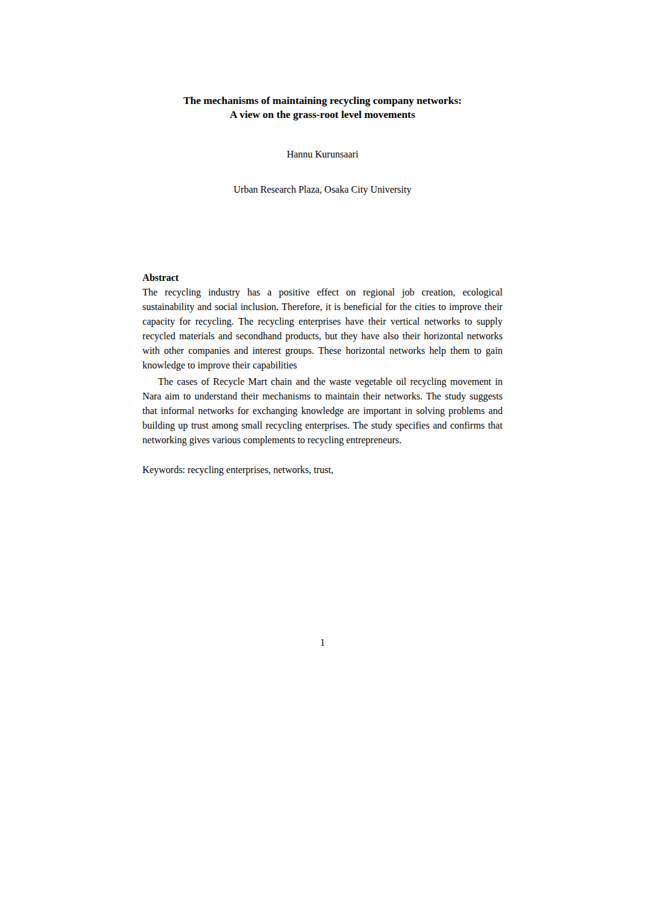The mechanisms of maintaining recycling company networks:
A view on the grass-root level movements
Hannu Kurunsaari
Urban Research Plaza, Osaka City University
Abstract
The recycling industry has a positive effect on regional job creation, ecological sustainability and social inclusion. Therefore, it is beneficial for the cities to improve their capacity for recycling. The recycling enterprises have their vertical networks to supply recycled materials and secondhand products, but they have also their horizontal networks with other companies and interest groups. These horizontal networks help them to gain knowledge to improve their capabilities
The cases of Recycle Mart chain and the waste vegetable oil recycling movement in Nara aim to understand their mechanisms to maintain their networks. The study suggests that informal networks for exchanging knowledge are important in solving problems and building up trust among small recycling enterprises. The study specifies and confirms that networking gives various complements to recycling entrepreneurs.
Keywords: recycling enterprises, networks, trust,
1